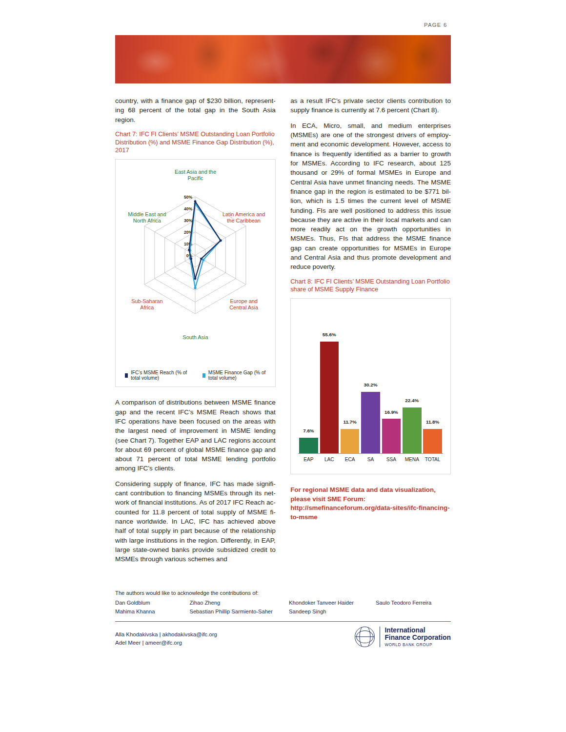PAGE 6
country, with a finance gap of $230 billion, representing 68 percent of the total gap in the South Asia region.
Chart 7: IFC FI Clients’ MSME Outstanding Loan Portfolio Distribution (%) and MSME Finance Gap Distribution (%), 2017
East Asia and the Pacific
Latin America and
the Caribbean
Europe and
Central Asia
South Asia
Sub-Saharan
Africa
Middle East and
North Africa
50% 40% 30% 20% 10% 0%
IFC’s MSME Reach (% of total volume)
MSME Finance Gap (% of total volume)
A comparison of distributions between MSME finance gap and the recent IFC’s MSME Reach shows that IFC operations have been focused on the areas with the largest need of improvement in MSME lending (see Chart 7). Together EAP and LAC regions account for about 69 percent of global MSME finance gap and about 71 percent of total MSME lending portfolio among IFC’s clients.
Considering supply of finance, IFC has made significant contribution to financing MSMEs through its network of financial institutions. As of 2017 IFC Reach accounted for 11.8 percent of total supply of MSME finance worldwide. In LAC, IFC has achieved above half of total supply in part because of the relationship with large institutions in the region. Differently, in EAP, large state-owned banks provide subsidized credit to MSMEs through various schemes and
as a result IFC’s private sector clients contribution to supply finance is currently at 7.6 percent (Chart 8).
In ECA, Micro, small, and medium enterprises (MSMEs) are one of the strongest drivers of employment and economic development. However, access to finance is frequently identified as a barrier to growth for MSMEs. According to IFC research, about 125 thousand or 29% of formal MSMEs in Europe and Central Asia have unmet financing needs. The MSME finance gap in the region is estimated to be $771 billion, which is 1.5 times the current level of MSME funding. FIs are well positioned to address this issue because they are active in their local markets and can more readily act on the growth opportunities in MSMEs. Thus, FIs that address the MSME finance gap can create opportunities for MSMEs in Europe and Central Asia and thus promote development and reduce poverty.
Chart 8: IFC FI Clients’ MSME Outstanding Loan Portfolio share of MSME Supply Finance
7.6%
55.6%
11.7%
30.2%
16.9%
22.4%
11.8%
EAP LAC ECA SA SSA MENA TOTAL
For regional MSME data and data visualization, please visit SME Forum: http://smefinanceforum.org/data-sites/ifc-financing-to-msme
The authors would like to acknowledge the contributions of:
Dan Goldblum
Zihao Zheng
Khondoker Tanveer Haider
Saulo Teodoro Ferreira
Mahima Khanna
Sebastian Phillip Sarmiento-Saher
Sandeep Singh
Alla Khodakivska | akhodakivska@ifc.org
Adel Meer | ameer@ifc.org
International
Finance Corporation WORLD BANK GROUP